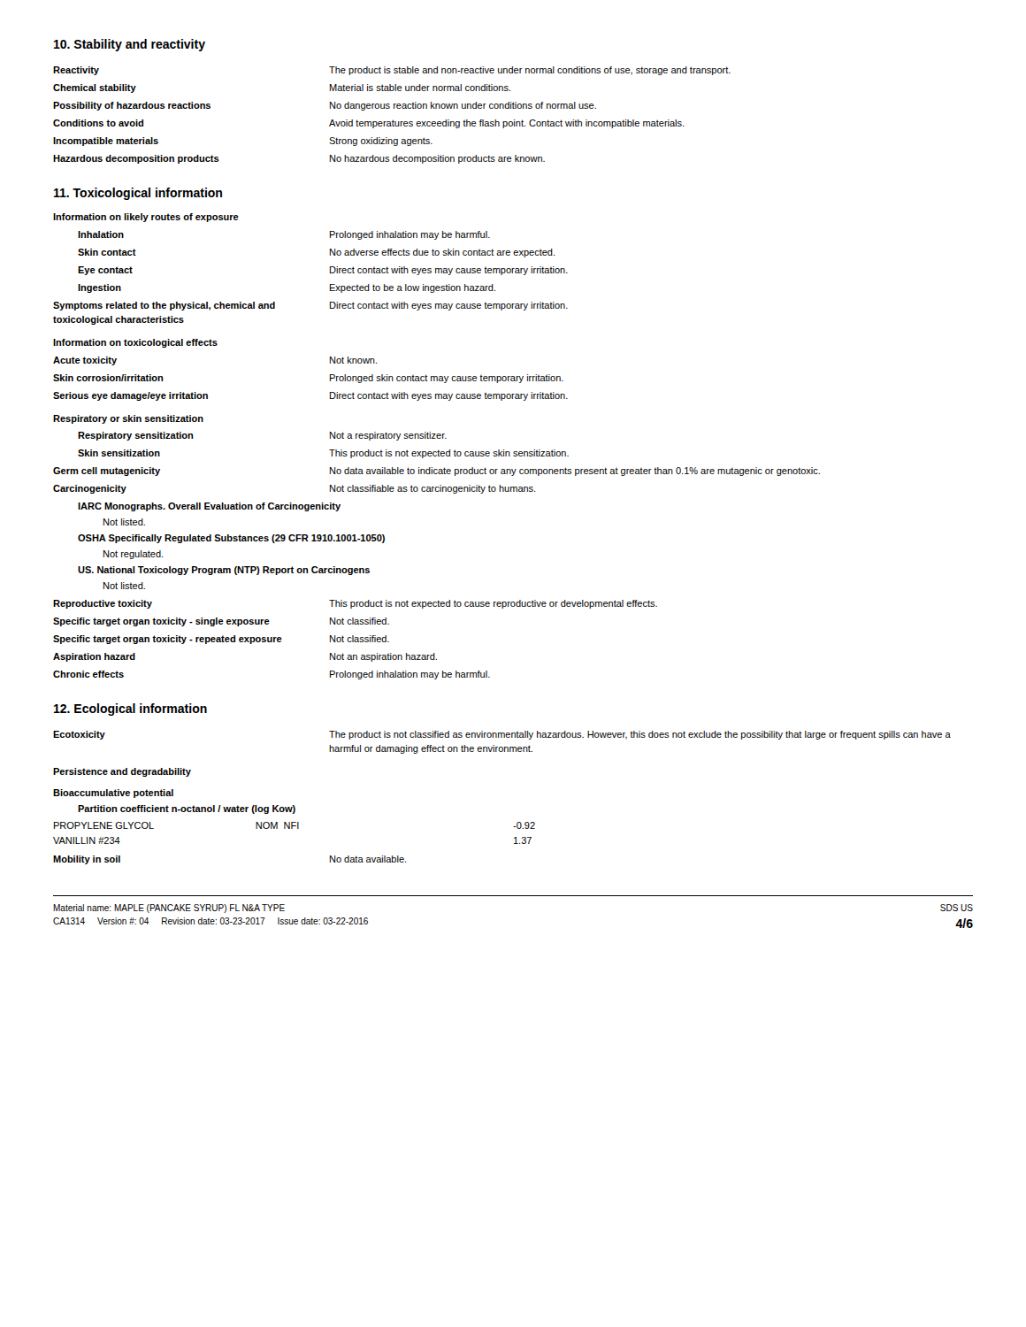10. Stability and reactivity
| Reactivity | The product is stable and non-reactive under normal conditions of use, storage and transport. |
| Chemical stability | Material is stable under normal conditions. |
| Possibility of hazardous reactions | No dangerous reaction known under conditions of normal use. |
| Conditions to avoid | Avoid temperatures exceeding the flash point. Contact with incompatible materials. |
| Incompatible materials | Strong oxidizing agents. |
| Hazardous decomposition products | No hazardous decomposition products are known. |
11. Toxicological information
Information on likely routes of exposure
| Inhalation | Prolonged inhalation may be harmful. |
| Skin contact | No adverse effects due to skin contact are expected. |
| Eye contact | Direct contact with eyes may cause temporary irritation. |
| Ingestion | Expected to be a low ingestion hazard. |
| Symptoms related to the physical, chemical and toxicological characteristics | Direct contact with eyes may cause temporary irritation. |
Information on toxicological effects
| Acute toxicity | Not known. |
| Skin corrosion/irritation | Prolonged skin contact may cause temporary irritation. |
| Serious eye damage/eye irritation | Direct contact with eyes may cause temporary irritation. |
Respiratory or skin sensitization
| Respiratory sensitization | Not a respiratory sensitizer. |
| Skin sensitization | This product is not expected to cause skin sensitization. |
| Germ cell mutagenicity | No data available to indicate product or any components present at greater than 0.1% are mutagenic or genotoxic. |
| Carcinogenicity | Not classifiable as to carcinogenicity to humans. |
IARC Monographs. Overall Evaluation of Carcinogenicity
Not listed.
OSHA Specifically Regulated Substances (29 CFR 1910.1001-1050)
Not regulated.
US. National Toxicology Program (NTP) Report on Carcinogens
Not listed.
| Reproductive toxicity | This product is not expected to cause reproductive or developmental effects. |
| Specific target organ toxicity - single exposure | Not classified. |
| Specific target organ toxicity - repeated exposure | Not classified. |
| Aspiration hazard | Not an aspiration hazard. |
| Chronic effects | Prolonged inhalation may be harmful. |
12. Ecological information
| Ecotoxicity | The product is not classified as environmentally hazardous. However, this does not exclude the possibility that large or frequent spills can have a harmful or damaging effect on the environment. |
Persistence and degradability
Bioaccumulative potential
Partition coefficient n-octanol / water (log Kow)
| PROPYLENE GLYCOL | NOM NFI | -0.92 |
| VANILLIN #234 | | 1.37 |
| Mobility in soil | No data available. |
Material name: MAPLE (PANCAKE SYRUP) FL N&A TYPE
CA1314 Version #: 04 Revision date: 03-23-2017 Issue date: 03-22-2016
SDS US
4/6